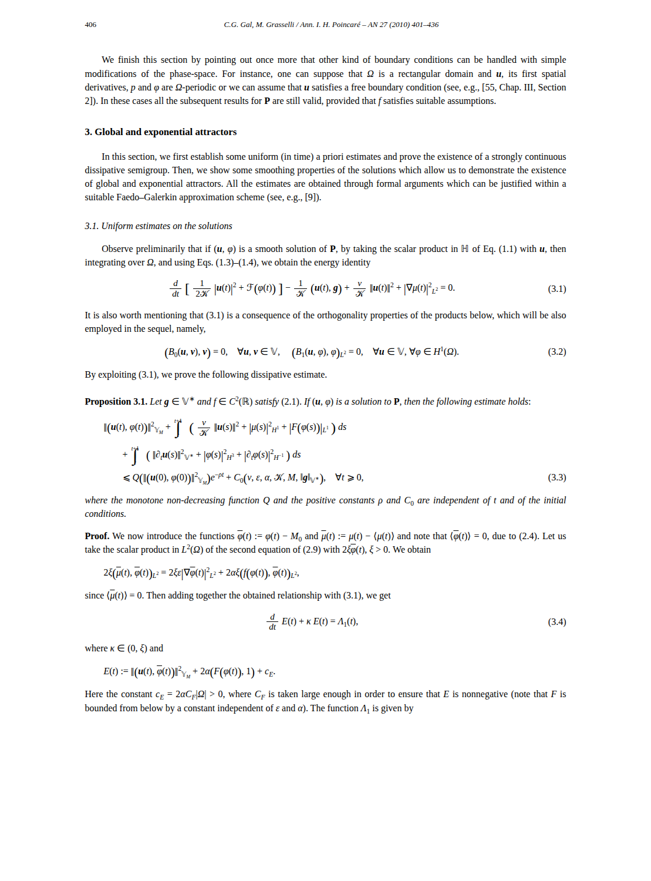406 C.G. Gal, M. Grasselli / Ann. I. H. Poincaré – AN 27 (2010) 401–436
We finish this section by pointing out once more that other kind of boundary conditions can be handled with simple modifications of the phase-space. For instance, one can suppose that Ω is a rectangular domain and u, its first spatial derivatives, p and φ are Ω-periodic or we can assume that u satisfies a free boundary condition (see, e.g., [55, Chap. III, Section 2]). In these cases all the subsequent results for P are still valid, provided that f satisfies suitable assumptions.
3. Global and exponential attractors
In this section, we first establish some uniform (in time) a priori estimates and prove the existence of a strongly continuous dissipative semigroup. Then, we show some smoothing properties of the solutions which allow us to demonstrate the existence of global and exponential attractors. All the estimates are obtained through formal arguments which can be justified within a suitable Faedo–Galerkin approximation scheme (see, e.g., [9]).
3.1. Uniform estimates on the solutions
Observe preliminarily that if (u, φ) is a smooth solution of P, by taking the scalar product in ℍ of Eq. (1.1) with u, then integrating over Ω, and using Eqs. (1.3)–(1.4), we obtain the energy identity
ddt [ 12𝒦 |u(t)|2 + ℱ(φ(t)) ] − 1 𝒦 (u(t), g) + ν𝒦 ‖u(t)‖2 + |∇μ(t)|2L2 = 0.
(3.1)
It is also worth mentioning that (3.1) is a consequence of the orthogonality properties of the products below, which will be also employed in the sequel, namely,
(B0(u, v), v) = 0, ∀u, v ∈ 𝕍, (B1(u, φ), φ)L2 = 0, ∀u ∈ 𝕍, ∀φ ∈ H1(Ω).
(3.2)
By exploiting (3.1), we prove the following dissipative estimate.
Proposition 3.1. Let g ∈ 𝕍∗ and f ∈ C2(ℝ) satisfy (2.1). If (u, φ) is a solution to P, then the following estimate holds:
‖(u(t), φ(t))‖2𝕐M + ∫t+1 t ( ν𝒦 ‖u(s)‖2 + |μ(s)|2H1 + |F(φ(s))|L1 ) ds
+ ∫t+1 t ( ‖∂tu(s)‖2𝕍∗ + |φ(s)|2H3 + |∂tφ(s)|2H−1 ) ds
⩽ Q(‖(u(0), φ(0))‖2𝕐M) e−ρt + C0(ν, ε, α, 𝒦, M, ‖g‖𝕍∗), ∀t ⩾ 0,
(3.3)
where the monotone non-decreasing function Q and the positive constants ρ and C0 are independent of t and of the initial conditions.
Proof. We now introduce the functions φ(t) := φ(t) − M0 and μ(t) := μ(t) − ⟨μ(t)⟩ and note that ⟨φ(t)⟩ = 0, due to (2.4). Let us take the scalar product in L2(Ω) of the second equation of (2.9) with 2ξφ(t), ξ > 0. We obtain
2ξ(μ(t), φ(t))L2 = 2ξε|∇φ(t)|2L2 + 2αξ(f(φ(t)), φ(t))L2,
since ⟨μ(t)⟩ = 0. Then adding together the obtained relationship with (3.1), we get
ddt E(t) + κ E(t) = Λ1(t),
(3.4)
where κ ∈ (0, ξ) and
E(t) := ‖(u(t), φ(t))‖2𝕐M + 2α(F(φ(t)), 1) + cE.
Here the constant cE = 2αCF|Ω| > 0, where CF is taken large enough in order to ensure that E is nonnegative (note that F is bounded from below by a constant independent of ε and α). The function Λ1 is given by